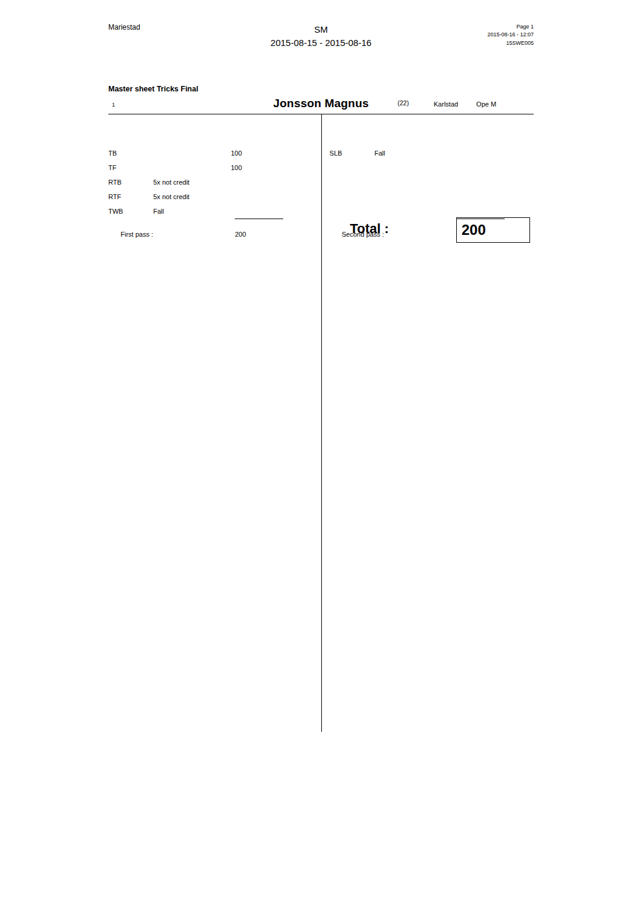Mariestad
SM
2015-08-15 - 2015-08-16
Page 1
2015-08-16 - 12:07
15SWE005
Master sheet Tricks Final
1
Jonsson Magnus
(22)
Karlstad
Ope M
| TB | | 100 |
| TF | | 100 |
| RTB | 5x not credit | |
| RTF | 5x not credit | |
| TWB | Fall | |
First pass : 200
| SLB | Fall | |
Second pass :
Total :
200